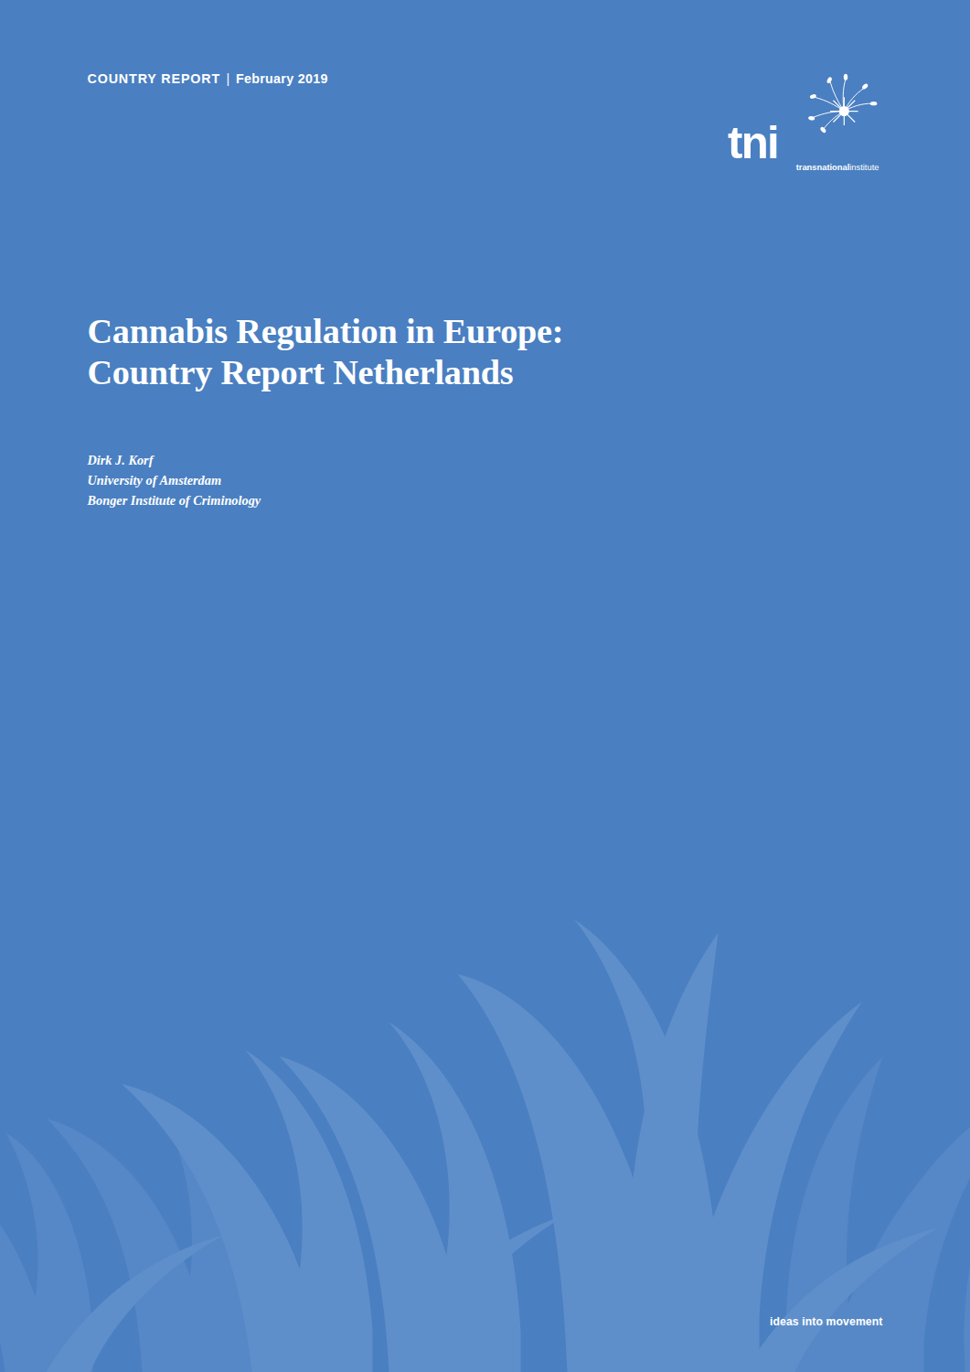COUNTRY REPORT | February 2019
Transnational Institute tni transnationalinstitute
Cannabis Regulation in Europe:
Country Report Netherlands
Dirk J. Korf University of Amsterdam Bonger Institute of Criminology
ideas into movement